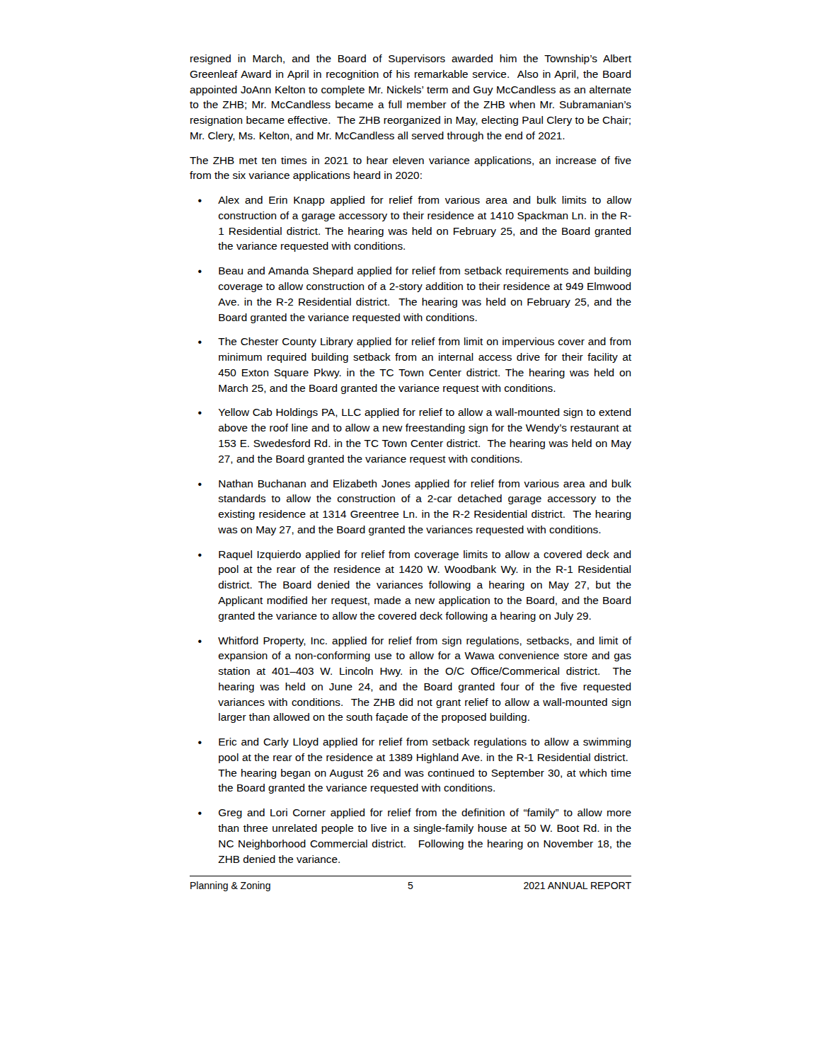resigned in March, and the Board of Supervisors awarded him the Township’s Albert Greenleaf Award in April in recognition of his remarkable service. Also in April, the Board appointed JoAnn Kelton to complete Mr. Nickels’ term and Guy McCandless as an alternate to the ZHB; Mr. McCandless became a full member of the ZHB when Mr. Subramanian’s resignation became effective. The ZHB reorganized in May, electing Paul Clery to be Chair; Mr. Clery, Ms. Kelton, and Mr. McCandless all served through the end of 2021.
The ZHB met ten times in 2021 to hear eleven variance applications, an increase of five from the six variance applications heard in 2020:
Alex and Erin Knapp applied for relief from various area and bulk limits to allow construction of a garage accessory to their residence at 1410 Spackman Ln. in the R-1 Residential district. The hearing was held on February 25, and the Board granted the variance requested with conditions.
Beau and Amanda Shepard applied for relief from setback requirements and building coverage to allow construction of a 2-story addition to their residence at 949 Elmwood Ave. in the R-2 Residential district. The hearing was held on February 25, and the Board granted the variance requested with conditions.
The Chester County Library applied for relief from limit on impervious cover and from minimum required building setback from an internal access drive for their facility at 450 Exton Square Pkwy. in the TC Town Center district. The hearing was held on March 25, and the Board granted the variance request with conditions.
Yellow Cab Holdings PA, LLC applied for relief to allow a wall-mounted sign to extend above the roof line and to allow a new freestanding sign for the Wendy’s restaurant at 153 E. Swedesford Rd. in the TC Town Center district. The hearing was held on May 27, and the Board granted the variance request with conditions.
Nathan Buchanan and Elizabeth Jones applied for relief from various area and bulk standards to allow the construction of a 2-car detached garage accessory to the existing residence at 1314 Greentree Ln. in the R-2 Residential district. The hearing was on May 27, and the Board granted the variances requested with conditions.
Raquel Izquierdo applied for relief from coverage limits to allow a covered deck and pool at the rear of the residence at 1420 W. Woodbank Wy. in the R-1 Residential district. The Board denied the variances following a hearing on May 27, but the Applicant modified her request, made a new application to the Board, and the Board granted the variance to allow the covered deck following a hearing on July 29.
Whitford Property, Inc. applied for relief from sign regulations, setbacks, and limit of expansion of a non-conforming use to allow for a Wawa convenience store and gas station at 401–403 W. Lincoln Hwy. in the O/C Office/Commerical district. The hearing was held on June 24, and the Board granted four of the five requested variances with conditions. The ZHB did not grant relief to allow a wall-mounted sign larger than allowed on the south façade of the proposed building.
Eric and Carly Lloyd applied for relief from setback regulations to allow a swimming pool at the rear of the residence at 1389 Highland Ave. in the R-1 Residential district. The hearing began on August 26 and was continued to September 30, at which time the Board granted the variance requested with conditions.
Greg and Lori Corner applied for relief from the definition of “family” to allow more than three unrelated people to live in a single-family house at 50 W. Boot Rd. in the NC Neighborhood Commercial district. Following the hearing on November 18, the ZHB denied the variance.
Planning & Zoning
5
2021 ANNUAL REPORT